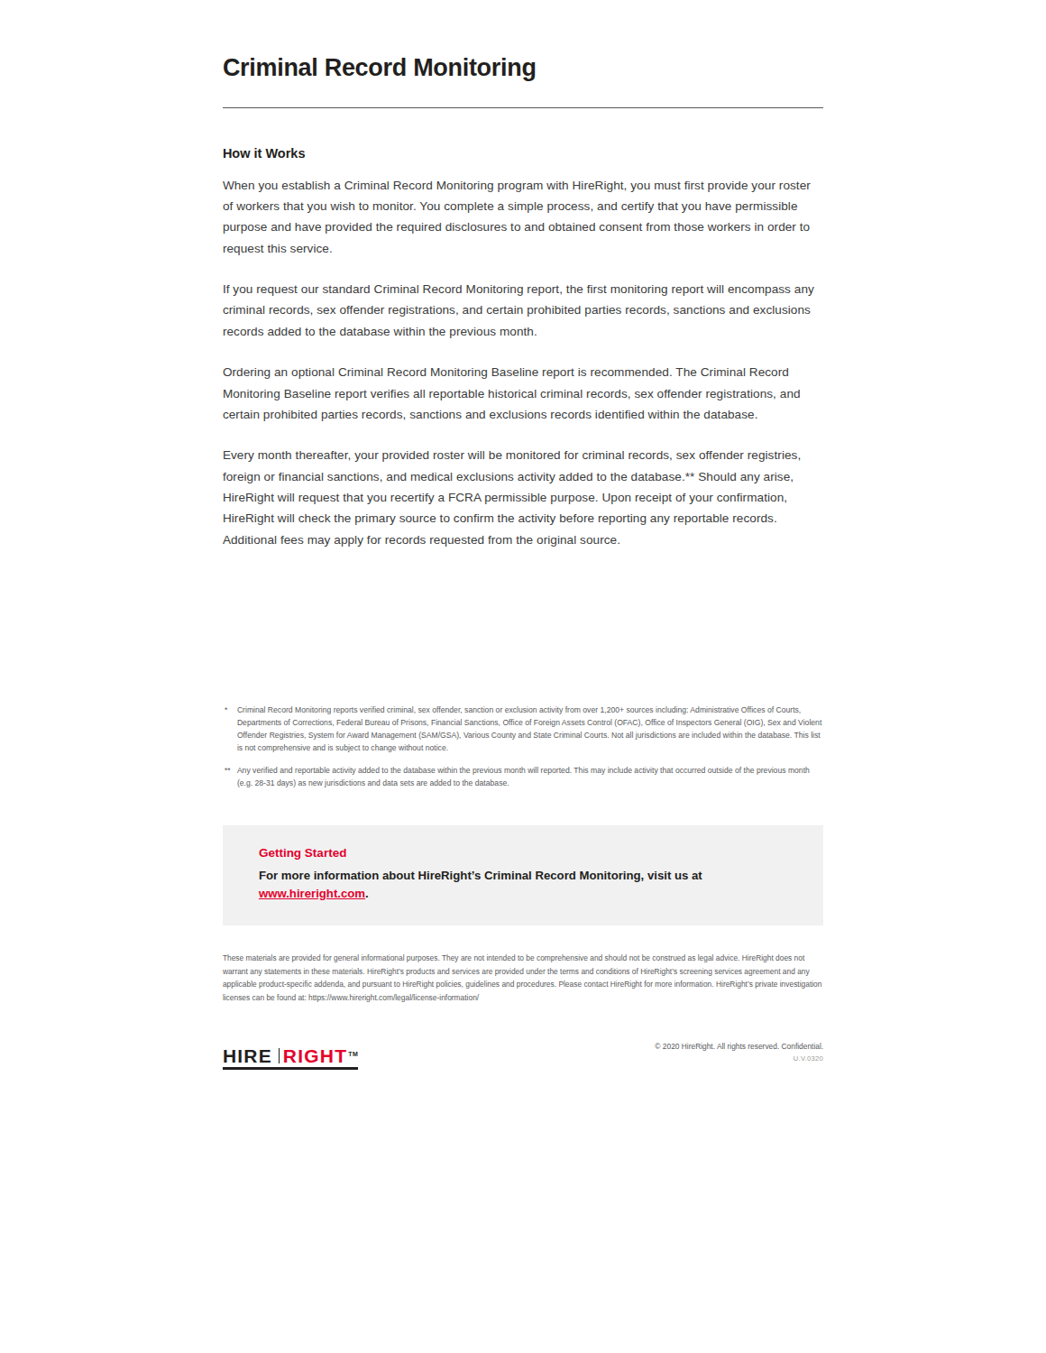Criminal Record Monitoring
How it Works
When you establish a Criminal Record Monitoring program with HireRight, you must first provide your roster of workers that you wish to monitor. You complete a simple process, and certify that you have permissible purpose and have provided the required disclosures to and obtained consent from those workers in order to request this service.
If you request our standard Criminal Record Monitoring report, the first monitoring report will encompass any criminal records, sex offender registrations, and certain prohibited parties records, sanctions and exclusions records added to the database within the previous month.
Ordering an optional Criminal Record Monitoring Baseline report is recommended. The Criminal Record Monitoring Baseline report verifies all reportable historical criminal records, sex offender registrations, and certain prohibited parties records, sanctions and exclusions records identified within the database.
Every month thereafter, your provided roster will be monitored for criminal records, sex offender registries, foreign or financial sanctions, and medical exclusions activity added to the database.** Should any arise, HireRight will request that you recertify a FCRA permissible purpose. Upon receipt of your confirmation, HireRight will check the primary source to confirm the activity before reporting any reportable records. Additional fees may apply for records requested from the original source.
*
Criminal Record Monitoring reports verified criminal, sex offender, sanction or exclusion activity from over 1,200+ sources including: Administrative Offices of Courts, Departments of Corrections, Federal Bureau of Prisons, Financial Sanctions, Office of Foreign Assets Control (OFAC), Office of Inspectors General (OIG), Sex and Violent Offender Registries, System for Award Management (SAM/GSA), Various County and State Criminal Courts. Not all jurisdictions are included within the database. This list is not comprehensive and is subject to change without notice.
**
Any verified and reportable activity added to the database within the previous month will reported. This may include activity that occurred outside of the previous month (e.g. 28-31 days) as new jurisdictions and data sets are added to the database.
Getting Started
For more information about HireRight’s Criminal Record Monitoring, visit us at www.hireright.com.
These materials are provided for general informational purposes. They are not intended to be comprehensive and should not be construed as legal advice. HireRight does not warrant any statements in these materials. HireRight’s products and services are provided under the terms and conditions of HireRight’s screening services agreement and any applicable product-specific addenda, and pursuant to HireRight policies, guidelines and procedures. Please contact HireRight for more information. HireRight’s private investigation licenses can be found at: https://www.hireright.com/legal/license-information/
HIRE RIGHT TM
© 2020 HireRight. All rights reserved. Confidential.
U.V.0320